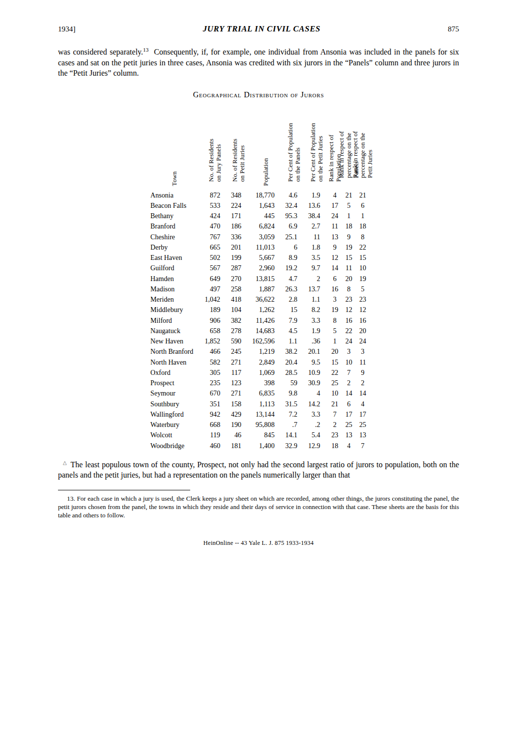1934] JURY TRIAL IN CIVIL CASES 875
was considered separately.13 Consequently, if, for example, one individual from Ansonia was included in the panels for six cases and sat on the petit juries in three cases, Ansonia was credited with six jurors in the “Panels” column and three jurors in the “Petit Juries” column.
Geographical Distribution of Jurors
| Town | No. of Residents on Jury Panels | No. of Residents on Petit Juries | Population | Per Cent of Population on the Panels | Per Cent of Population on the Petit Juries | Rank in respect of Population | Rank in respect of percentage on the Panels | Rank in respect of percentage on the Petit Juries |
| --- | --- | --- | --- | --- | --- | --- | --- | --- |
| Ansonia | 872 | 348 | 18,770 | 4.6 | 1.9 | 4 | 21 | 21 |
| Beacon Falls | 533 | 224 | 1,643 | 32.4 | 13.6 | 17 | 5 | 6 |
| Bethany | 424 | 171 | 445 | 95.3 | 38.4 | 24 | 1 | 1 |
| Branford | 470 | 186 | 6,824 | 6.9 | 2.7 | 11 | 18 | 18 |
| Cheshire | 767 | 336 | 3,059 | 25.1 | 11 | 13 | 9 | 8 |
| Derby | 665 | 201 | 11,013 | 6 | 1.8 | 9 | 19 | 22 |
| East Haven | 502 | 199 | 5,667 | 8.9 | 3.5 | 12 | 15 | 15 |
| Guilford | 567 | 287 | 2,960 | 19.2 | 9.7 | 14 | 11 | 10 |
| Hamden | 649 | 270 | 13,815 | 4.7 | 2 | 6 | 20 | 19 |
| Madison | 497 | 258 | 1,887 | 26.3 | 13.7 | 16 | 8 | 5 |
| Meriden | 1,042 | 418 | 36,622 | 2.8 | 1.1 | 3 | 23 | 23 |
| Middlebury | 189 | 104 | 1,262 | 15 | 8.2 | 19 | 12 | 12 |
| Milford | 906 | 382 | 11,426 | 7.9 | 3.3 | 8 | 16 | 16 |
| Naugatuck | 658 | 278 | 14,683 | 4.5 | 1.9 | 5 | 22 | 20 |
| New Haven | 1,852 | 590 | 162,596 | 1.1 | .36 | 1 | 24 | 24 |
| North Branford | 466 | 245 | 1,219 | 38.2 | 20.1 | 20 | 3 | 3 |
| North Haven | 582 | 271 | 2,849 | 20.4 | 9.5 | 15 | 10 | 11 |
| Oxford | 305 | 117 | 1,069 | 28.5 | 10.9 | 22 | 7 | 9 |
| Prospect | 235 | 123 | 398 | 59 | 30.9 | 25 | 2 | 2 |
| Seymour | 670 | 271 | 6,835 | 9.8 | 4 | 10 | 14 | 14 |
| Southbury | 351 | 158 | 1,113 | 31.5 | 14.2 | 21 | 6 | 4 |
| Wallingford | 942 | 429 | 13,144 | 7.2 | 3.3 | 7 | 17 | 17 |
| Waterbury | 668 | 190 | 95,808 | .7 | .2 | 2 | 25 | 25 |
| Wolcott | 119 | 46 | 845 | 14.1 | 5.4 | 23 | 13 | 13 |
| Woodbridge | 460 | 181 | 1,400 | 32.9 | 12.9 | 18 | 4 | 7 |
The least populous town of the county, Prospect, not only had the second largest ratio of jurors to population, both on the panels and the petit juries, but had a representation on the panels numerically larger than that
13. For each case in which a jury is used, the Clerk keeps a jury sheet on which are recorded, among other things, the jurors constituting the panel, the petit jurors chosen from the panel, the towns in which they reside and their days of service in connection with that case. These sheets are the basis for this table and others to follow.
HeinOnline -- 43 Yale L. J. 875 1933-1934